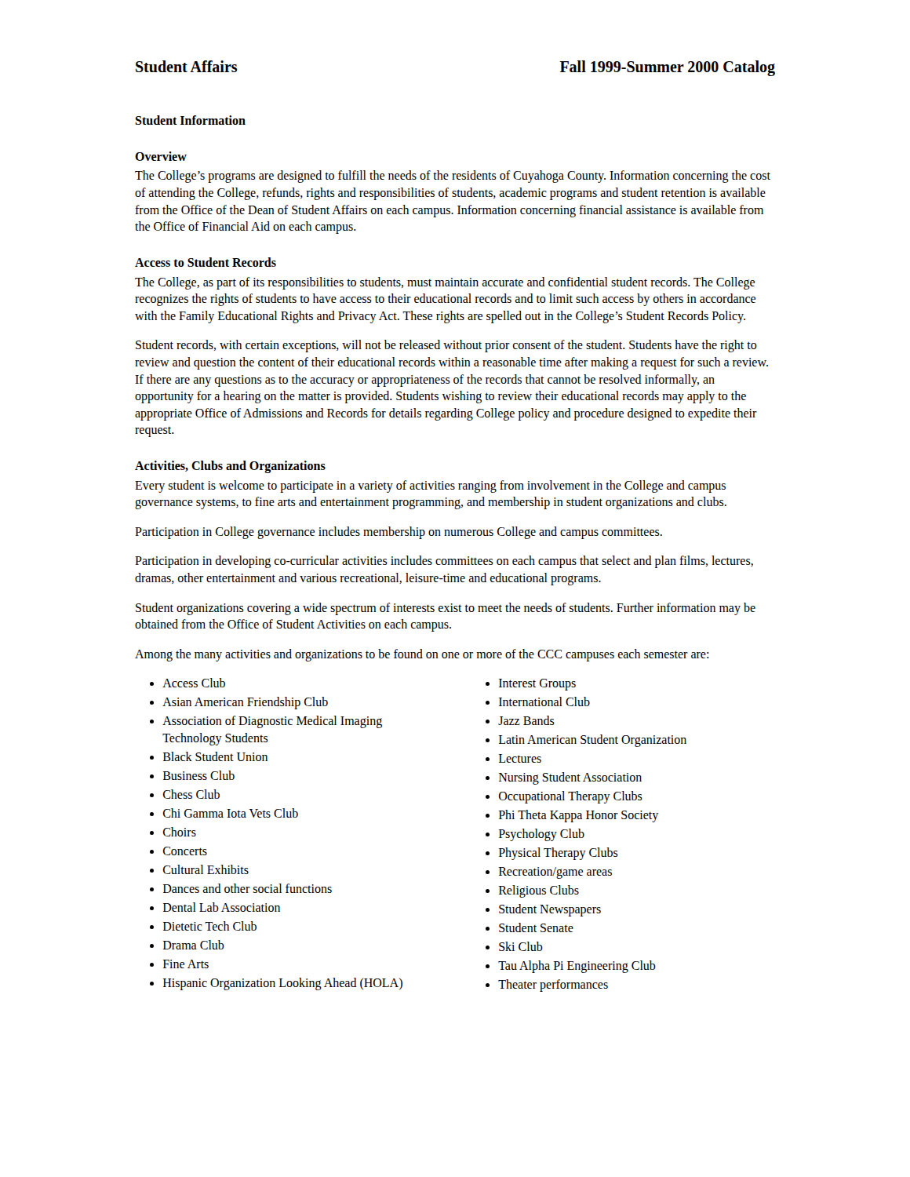Student Affairs
Fall 1999-Summer 2000 Catalog
Student Information
Overview
The College’s programs are designed to fulfill the needs of the residents of Cuyahoga County. Information concerning the cost of attending the College, refunds, rights and responsibilities of students, academic programs and student retention is available from the Office of the Dean of Student Affairs on each campus. Information concerning financial assistance is available from the Office of Financial Aid on each campus.
Access to Student Records
The College, as part of its responsibilities to students, must maintain accurate and confidential student records. The College recognizes the rights of students to have access to their educational records and to limit such access by others in accordance with the Family Educational Rights and Privacy Act. These rights are spelled out in the College’s Student Records Policy.
Student records, with certain exceptions, will not be released without prior consent of the student. Students have the right to review and question the content of their educational records within a reasonable time after making a request for such a review. If there are any questions as to the accuracy or appropriateness of the records that cannot be resolved informally, an opportunity for a hearing on the matter is provided. Students wishing to review their educational records may apply to the appropriate Office of Admissions and Records for details regarding College policy and procedure designed to expedite their request.
Activities, Clubs and Organizations
Every student is welcome to participate in a variety of activities ranging from involvement in the College and campus governance systems, to fine arts and entertainment programming, and membership in student organizations and clubs.
Participation in College governance includes membership on numerous College and campus committees.
Participation in developing co-curricular activities includes committees on each campus that select and plan films, lectures, dramas, other entertainment and various recreational, leisure-time and educational programs.
Student organizations covering a wide spectrum of interests exist to meet the needs of students. Further information may be obtained from the Office of Student Activities on each campus.
Among the many activities and organizations to be found on one or more of the CCC campuses each semester are:
Access Club
Asian American Friendship Club
Association of Diagnostic Medical Imaging Technology Students
Black Student Union
Business Club
Chess Club
Chi Gamma Iota Vets Club
Choirs
Concerts
Cultural Exhibits
Dances and other social functions
Dental Lab Association
Dietetic Tech Club
Drama Club
Fine Arts
Hispanic Organization Looking Ahead (HOLA)
Interest Groups
International Club
Jazz Bands
Latin American Student Organization
Lectures
Nursing Student Association
Occupational Therapy Clubs
Phi Theta Kappa Honor Society
Psychology Club
Physical Therapy Clubs
Recreation/game areas
Religious Clubs
Student Newspapers
Student Senate
Ski Club
Tau Alpha Pi Engineering Club
Theater performances